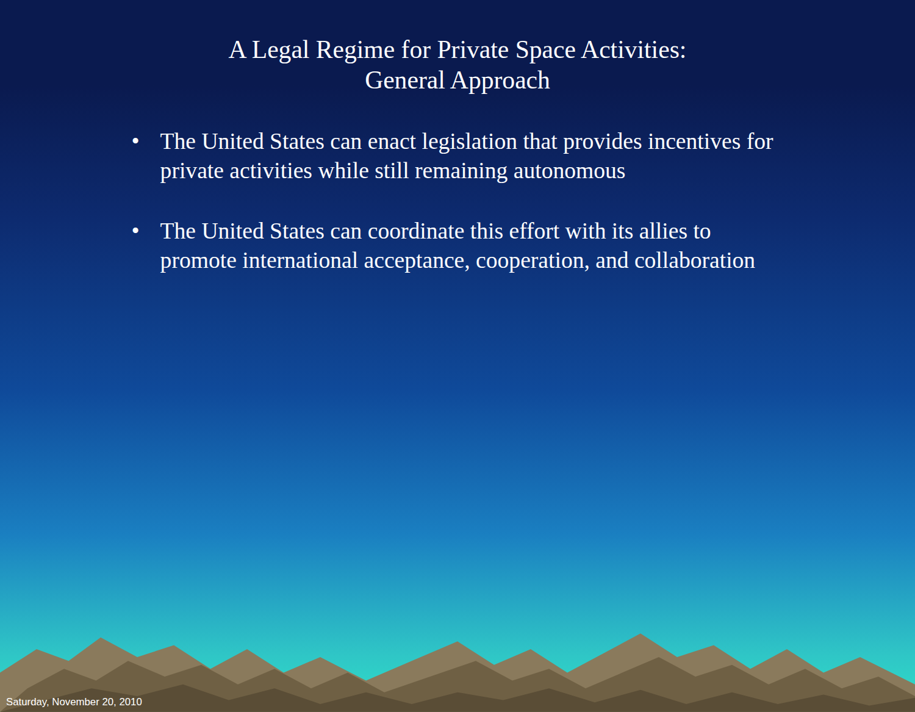A Legal Regime for Private Space Activities:
General Approach
The United States can enact legislation that provides incentives for private activities while still remaining autonomous
The United States can coordinate this effort with its allies to promote international acceptance, cooperation, and collaboration
Saturday, November 20, 2010